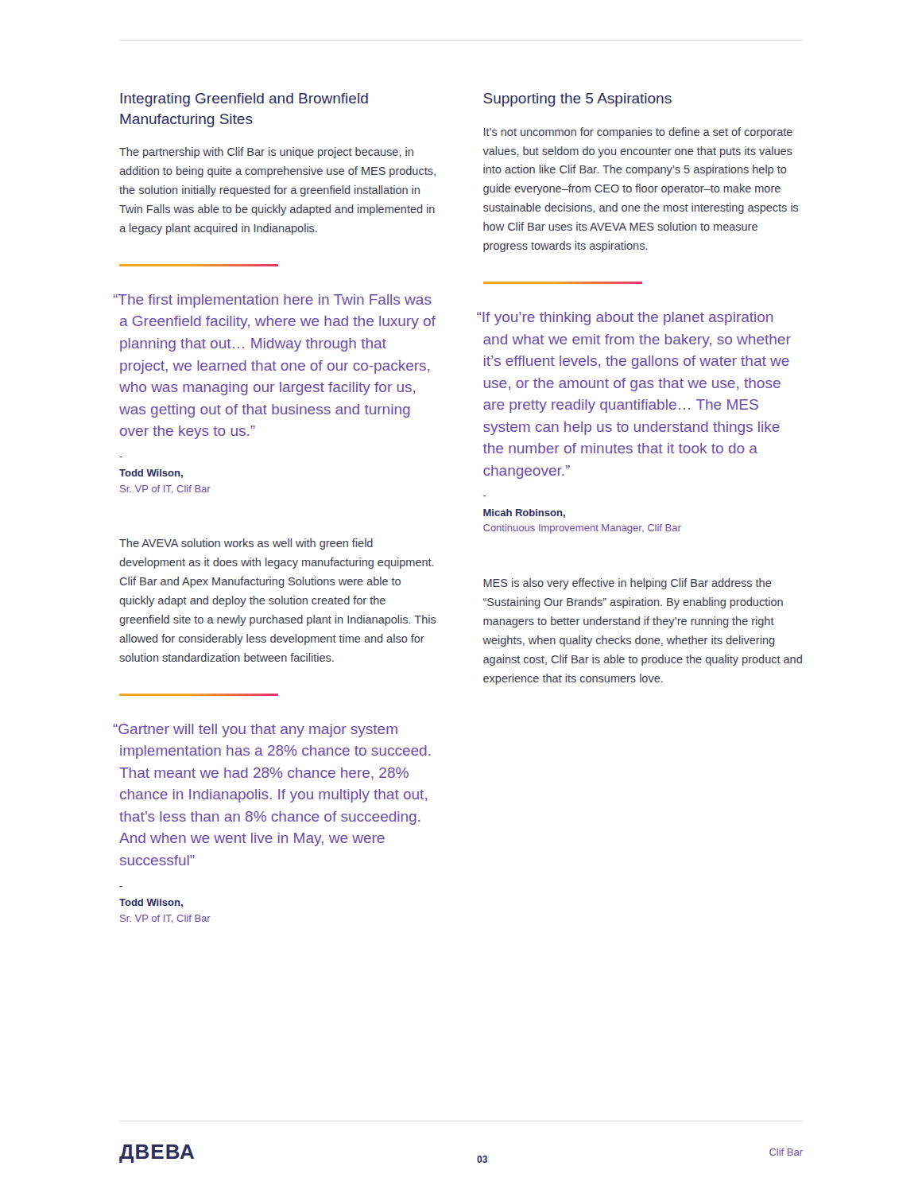Integrating Greenfield and Brownfield Manufacturing Sites
The partnership with Clif Bar is unique project because, in addition to being quite a comprehensive use of MES products, the solution initially requested for a greenfield installation in Twin Falls was able to be quickly adapted and implemented in a legacy plant acquired in Indianapolis.
“The first implementation here in Twin Falls was a Greenfield facility, where we had the luxury of planning that out… Midway through that project, we learned that one of our co-packers, who was managing our largest facility for us, was getting out of that business and turning over the keys to us.”
- Todd Wilson, Sr. VP of IT, Clif Bar
The AVEVA solution works as well with green field development as it does with legacy manufacturing equipment. Clif Bar and Apex Manufacturing Solutions were able to quickly adapt and deploy the solution created for the greenfield site to a newly purchased plant in Indianapolis. This allowed for considerably less development time and also for solution standardization between facilities.
“Gartner will tell you that any major system implementation has a 28% chance to succeed. That meant we had 28% chance here, 28% chance in Indianapolis. If you multiply that out, that’s less than an 8% chance of succeeding. And when we went live in May, we were successful”
- Todd Wilson, Sr. VP of IT, Clif Bar
Supporting the 5 Aspirations
It’s not uncommon for companies to define a set of corporate values, but seldom do you encounter one that puts its values into action like Clif Bar. The company’s 5 aspirations help to guide everyone–from CEO to floor operator–to make more sustainable decisions, and one the most interesting aspects is how Clif Bar uses its AVEVA MES solution to measure progress towards its aspirations.
“If you’re thinking about the planet aspiration and what we emit from the bakery, so whether it’s effluent levels, the gallons of water that we use, or the amount of gas that we use, those are pretty readily quantifiable… The MES system can help us to understand things like the number of minutes that it took to do a changeover.”
- Micah Robinson, Continuous Improvement Manager, Clif Bar
MES is also very effective in helping Clif Bar address the “Sustaining Our Brands” aspiration. By enabling production managers to better understand if they’re running the right weights, when quality checks done, whether its delivering against cost, Clif Bar is able to produce the quality product and experience that its consumers love.
ДВЕВА
03
Clif Bar